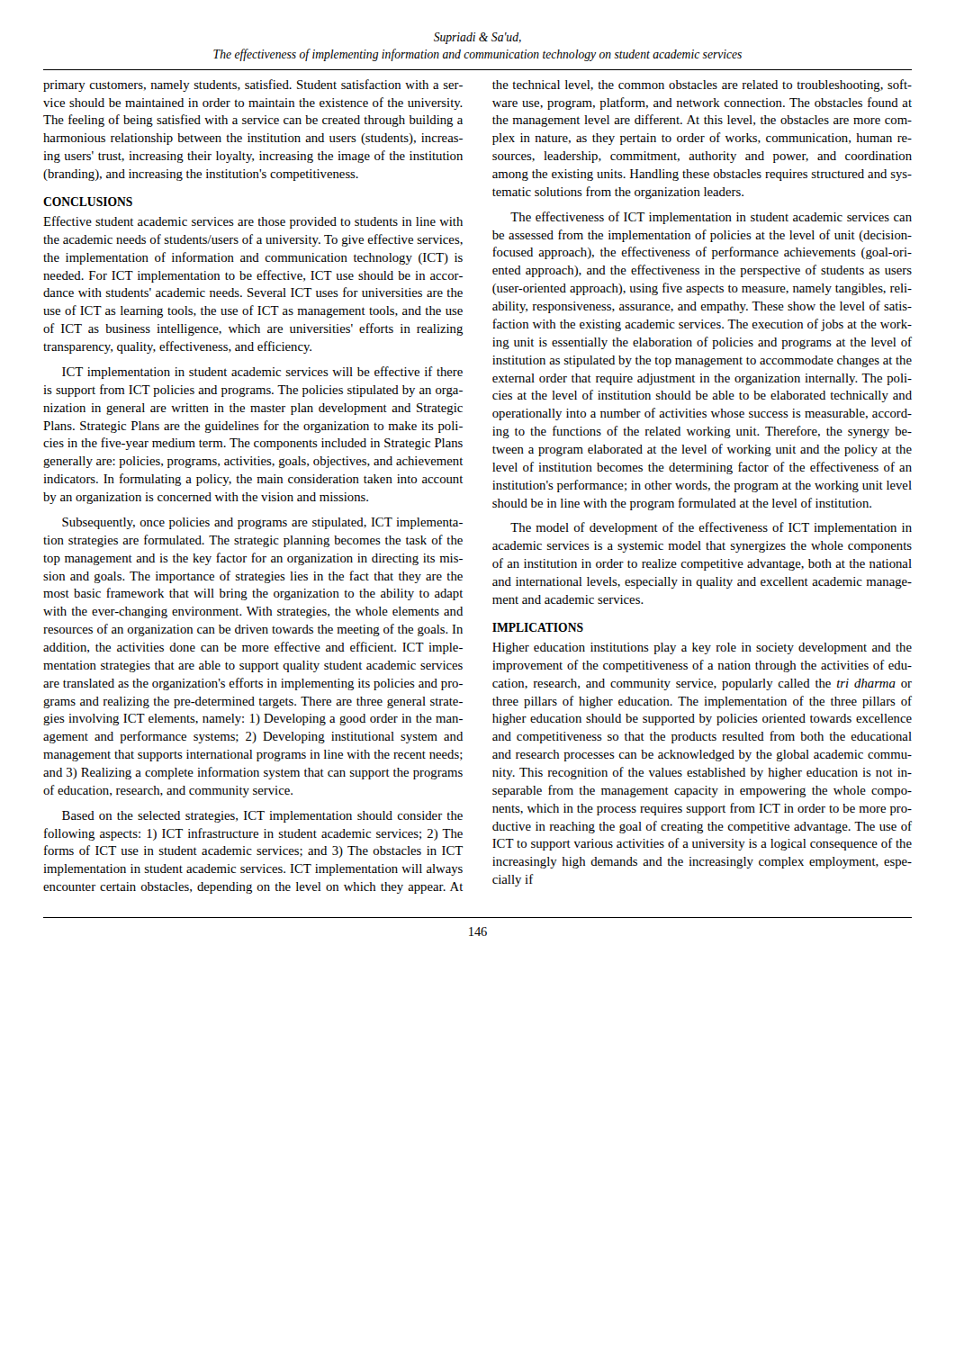Supriadi & Sa'ud,
The effectiveness of implementing information and communication technology on student academic services
primary customers, namely students, satisfied. Student satisfaction with a service should be maintained in order to maintain the existence of the university. The feeling of being satisfied with a service can be created through building a harmonious relationship between the institution and users (students), increasing users' trust, increasing their loyalty, increasing the image of the institution (branding), and increasing the institution's competitiveness.
Conclusions
Effective student academic services are those provided to students in line with the academic needs of students/users of a university. To give effective services, the implementation of information and communication technology (ICT) is needed. For ICT implementation to be effective, ICT use should be in accordance with students' academic needs. Several ICT uses for universities are the use of ICT as learning tools, the use of ICT as management tools, and the use of ICT as business intelligence, which are universities' efforts in realizing transparency, quality, effectiveness, and efficiency.
ICT implementation in student academic services will be effective if there is support from ICT policies and programs. The policies stipulated by an organization in general are written in the master plan development and Strategic Plans. Strategic Plans are the guidelines for the organization to make its policies in the five-year medium term. The components included in Strategic Plans generally are: policies, programs, activities, goals, objectives, and achievement indicators. In formulating a policy, the main consideration taken into account by an organization is concerned with the vision and missions.
Subsequently, once policies and programs are stipulated, ICT implementation strategies are formulated. The strategic planning becomes the task of the top management and is the key factor for an organization in directing its mission and goals. The importance of strategies lies in the fact that they are the most basic framework that will bring the organization to the ability to adapt with the ever-changing environment. With strategies, the whole elements and resources of an organization can be driven towards the meeting of the goals. In addition, the activities done can be more effective and efficient. ICT implementation strategies that are able to support quality student academic services are translated as the organization's efforts in implementing its policies and programs and realizing the pre-determined targets. There are three general strategies involving ICT elements, namely: 1) Developing a good order in the management and performance systems; 2) Developing institutional system and management that supports international programs in line with the recent needs; and 3) Realizing a complete information system that can support the programs of education, research, and community service.
Based on the selected strategies, ICT implementation should consider the following aspects: 1) ICT infrastructure in student academic services; 2) The forms of ICT use in student academic services; and 3) The obstacles in ICT implementation in student academic services. ICT implementation will always encounter certain obstacles, depending on the level on which they appear. At the technical level, the common obstacles are related to troubleshooting, software use, program, platform, and network connection. The obstacles found at the management level are different. At this level, the obstacles are more complex in nature, as they pertain to order of works, communication, human resources, leadership, commitment, authority and power, and coordination among the existing units. Handling these obstacles requires structured and systematic solutions from the organization leaders.
The effectiveness of ICT implementation in student academic services can be assessed from the implementation of policies at the level of unit (decision-focused approach), the effectiveness of performance achievements (goal-oriented approach), and the effectiveness in the perspective of students as users (user-oriented approach), using five aspects to measure, namely tangibles, reliability, responsiveness, assurance, and empathy. These show the level of satisfaction with the existing academic services. The execution of jobs at the working unit is essentially the elaboration of policies and programs at the level of institution as stipulated by the top management to accommodate changes at the external order that require adjustment in the organization internally. The policies at the level of institution should be able to be elaborated technically and operationally into a number of activities whose success is measurable, according to the functions of the related working unit. Therefore, the synergy between a program elaborated at the level of working unit and the policy at the level of institution becomes the determining factor of the effectiveness of an institution's performance; in other words, the program at the working unit level should be in line with the program formulated at the level of institution.
The model of development of the effectiveness of ICT implementation in academic services is a systemic model that synergizes the whole components of an institution in order to realize competitive advantage, both at the national and international levels, especially in quality and excellent academic management and academic services.
Implications
Higher education institutions play a key role in society development and the improvement of the competitiveness of a nation through the activities of education, research, and community service, popularly called the tri dharma or three pillars of higher education. The implementation of the three pillars of higher education should be supported by policies oriented towards excellence and competitiveness so that the products resulted from both the educational and research processes can be acknowledged by the global academic community. This recognition of the values established by higher education is not inseparable from the management capacity in empowering the whole components, which in the process requires support from ICT in order to be more productive in reaching the goal of creating the competitive advantage. The use of ICT to support various activities of a university is a logical consequence of the increasingly high demands and the increasingly complex employment, especially if
146